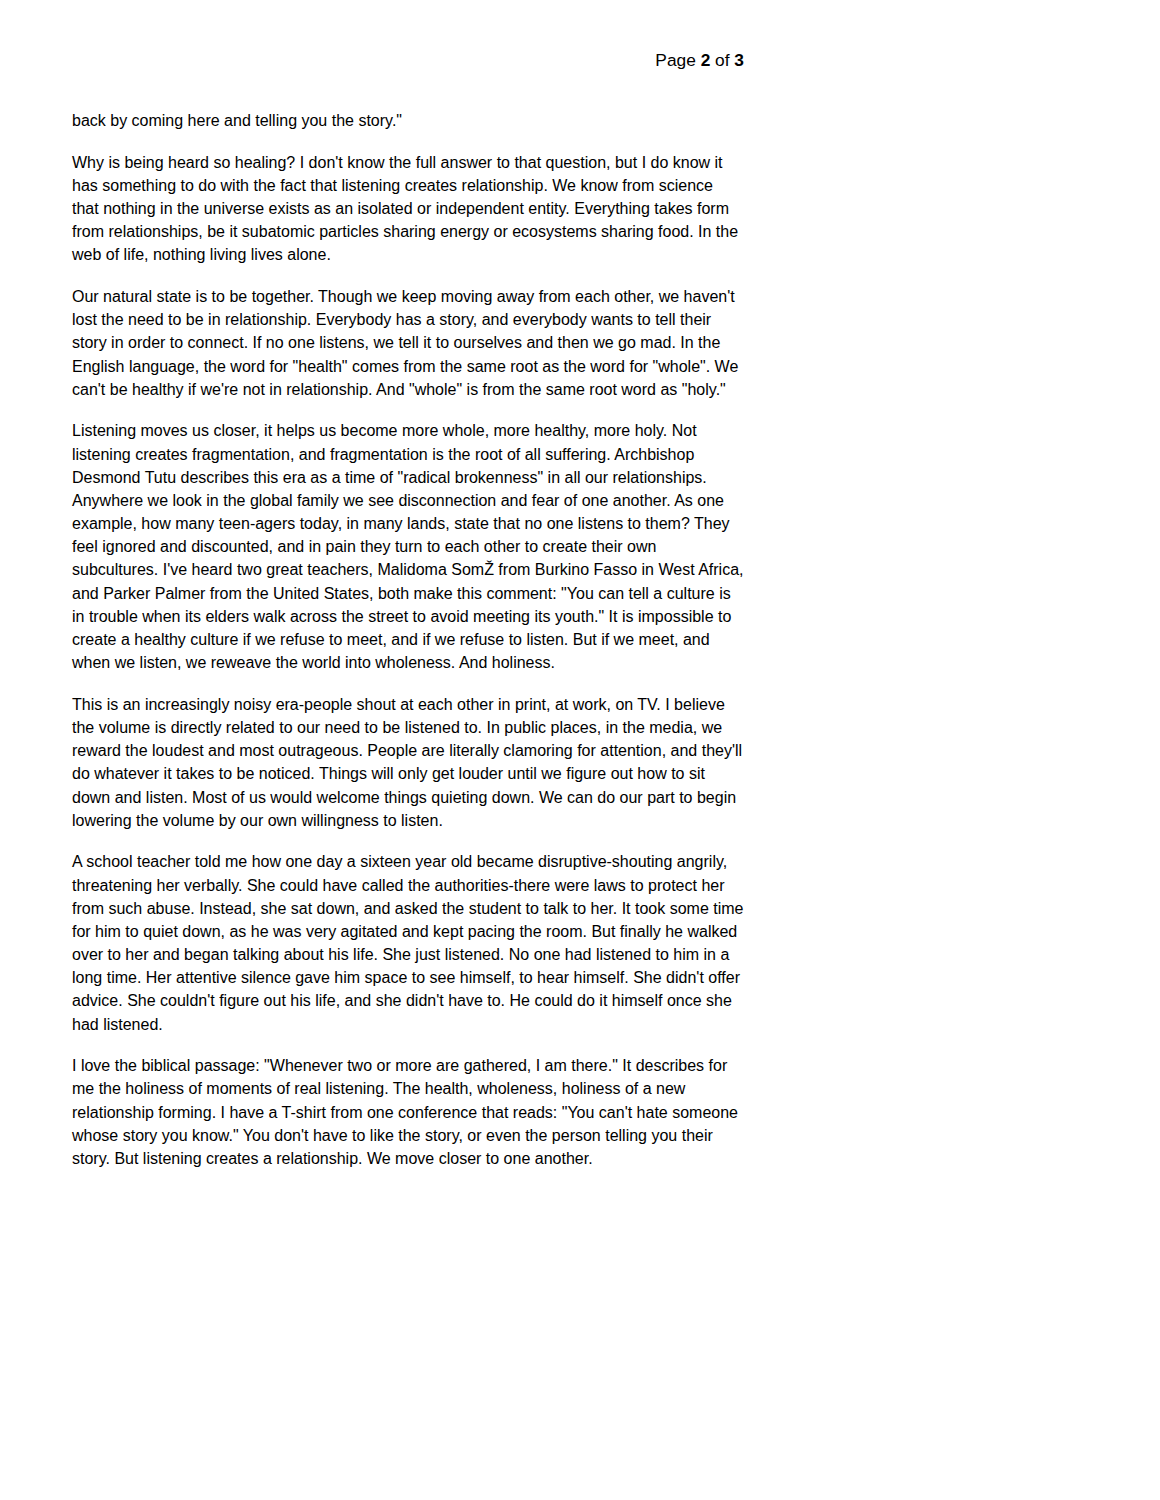Page 2 of 3
back by coming here and telling you the story."
Why is being heard so healing? I don't know the full answer to that question, but I do know it has something to do with the fact that listening creates relationship. We know from science that nothing in the universe exists as an isolated or independent entity. Everything takes form from relationships, be it subatomic particles sharing energy or ecosystems sharing food. In the web of life, nothing living lives alone.
Our natural state is to be together. Though we keep moving away from each other, we haven't lost the need to be in relationship. Everybody has a story, and everybody wants to tell their story in order to connect. If no one listens, we tell it to ourselves and then we go mad. In the English language, the word for "health" comes from the same root as the word for "whole". We can't be healthy if we're not in relationship. And "whole" is from the same root word as "holy."
Listening moves us closer, it helps us become more whole, more healthy, more holy. Not listening creates fragmentation, and fragmentation is the root of all suffering. Archbishop Desmond Tutu describes this era as a time of "radical brokenness" in all our relationships. Anywhere we look in the global family we see disconnection and fear of one another. As one example, how many teen-agers today, in many lands, state that no one listens to them? They feel ignored and discounted, and in pain they turn to each other to create their own subcultures. I've heard two great teachers, Malidoma SomŽ from Burkino Fasso in West Africa, and Parker Palmer from the United States, both make this comment: "You can tell a culture is in trouble when its elders walk across the street to avoid meeting its youth." It is impossible to create a healthy culture if we refuse to meet, and if we refuse to listen. But if we meet, and when we listen, we reweave the world into wholeness. And holiness.
This is an increasingly noisy era-people shout at each other in print, at work, on TV. I believe the volume is directly related to our need to be listened to. In public places, in the media, we reward the loudest and most outrageous. People are literally clamoring for attention, and they'll do whatever it takes to be noticed. Things will only get louder until we figure out how to sit down and listen. Most of us would welcome things quieting down. We can do our part to begin lowering the volume by our own willingness to listen.
A school teacher told me how one day a sixteen year old became disruptive-shouting angrily, threatening her verbally. She could have called the authorities-there were laws to protect her from such abuse. Instead, she sat down, and asked the student to talk to her. It took some time for him to quiet down, as he was very agitated and kept pacing the room. But finally he walked over to her and began talking about his life. She just listened. No one had listened to him in a long time. Her attentive silence gave him space to see himself, to hear himself. She didn't offer advice. She couldn't figure out his life, and she didn't have to. He could do it himself once she had listened.
I love the biblical passage: "Whenever two or more are gathered, I am there." It describes for me the holiness of moments of real listening. The health, wholeness, holiness of a new relationship forming. I have a T-shirt from one conference that reads: "You can't hate someone whose story you know." You don't have to like the story, or even the person telling you their story. But listening creates a relationship. We move closer to one another.